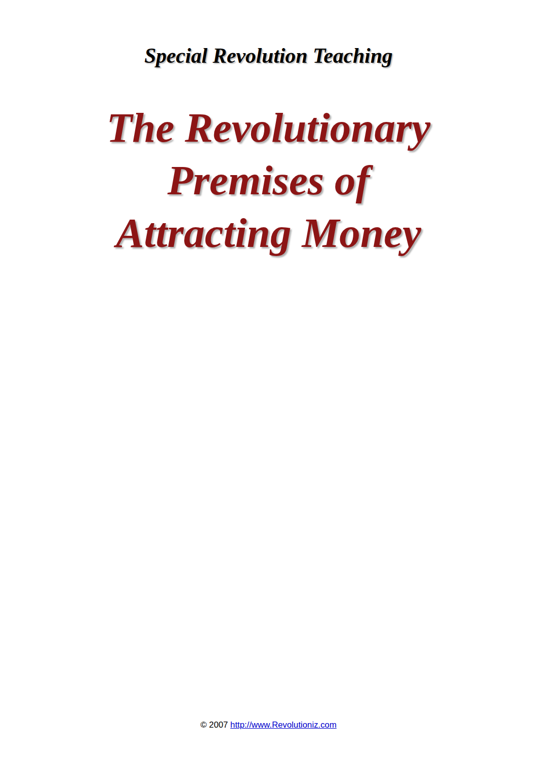Special Revolution Teaching
The Revolutionary Premises of Attracting Money
© 2007 http://www.Revolutioniz.com